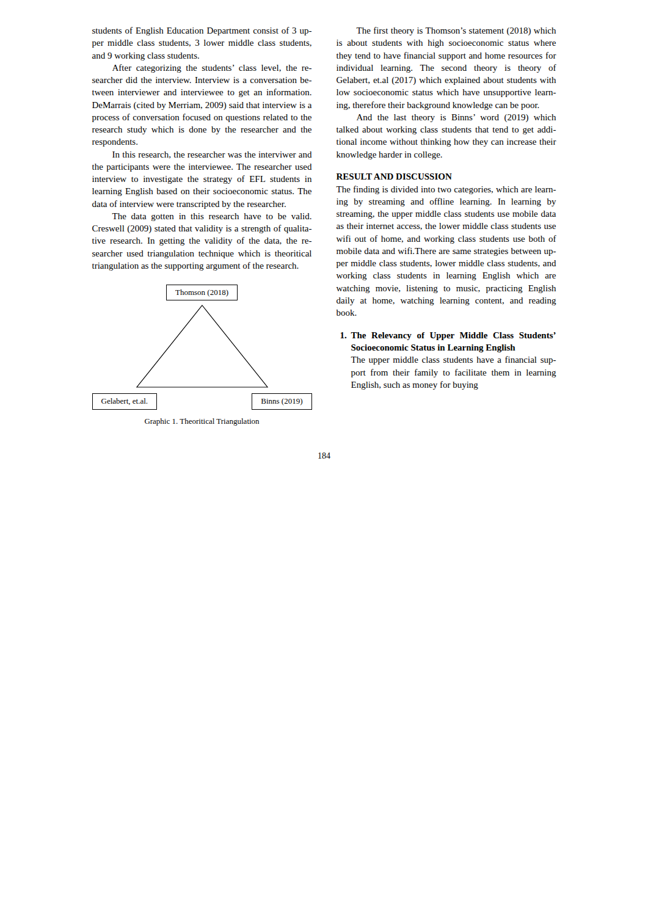students of English Education Department consist of 3 upper middle class students, 3 lower middle class students, and 9 working class students.
After categorizing the students’ class level, the researcher did the interview. Interview is a conversation between interviewer and interviewee to get an information. DeMarrais (cited by Merriam, 2009) said that interview is a process of conversation focused on questions related to the research study which is done by the researcher and the respondents.
In this research, the researcher was the interviwer and the participants were the interviewee. The researcher used interview to investigate the strategy of EFL students in learning English based on their socioeconomic status. The data of interview were transcripted by the researcher.
The data gotten in this research have to be valid. Creswell (2009) stated that validity is a strength of qualitative research. In getting the validity of the data, the researcher used triangulation technique which is theoritical triangulation as the supporting argument of the research.
Thomson (2018)
Gelabert, et.al.
Binns (2019)
Graphic 1. Theoritical Triangulation
The first theory is Thomson’s statement (2018) which is about students with high socioeconomic status where they tend to have financial support and home resources for individual learning. The second theory is theory of Gelabert, et.al (2017) which explained about students with low socioeconomic status which have unsupportive learning, therefore their background knowledge can be poor.
And the last theory is Binns’ word (2019) which talked about working class students that tend to get additional income without thinking how they can increase their knowledge harder in college.
RESULT AND DISCUSSION
The finding is divided into two categories, which are learning by streaming and offline learning. In learning by streaming, the upper middle class students use mobile data as their internet access, the lower middle class students use wifi out of home, and working class students use both of mobile data and wifi.There are same strategies between upper middle class students, lower middle class students, and working class students in learning English which are watching movie, listening to music, practicing English daily at home, watching learning content, and reading book.
The Relevancy of Upper Middle Class Students’ Socioeconomic Status in Learning English
The upper middle class students have a financial support from their family to facilitate them in learning English, such as money for buying
184